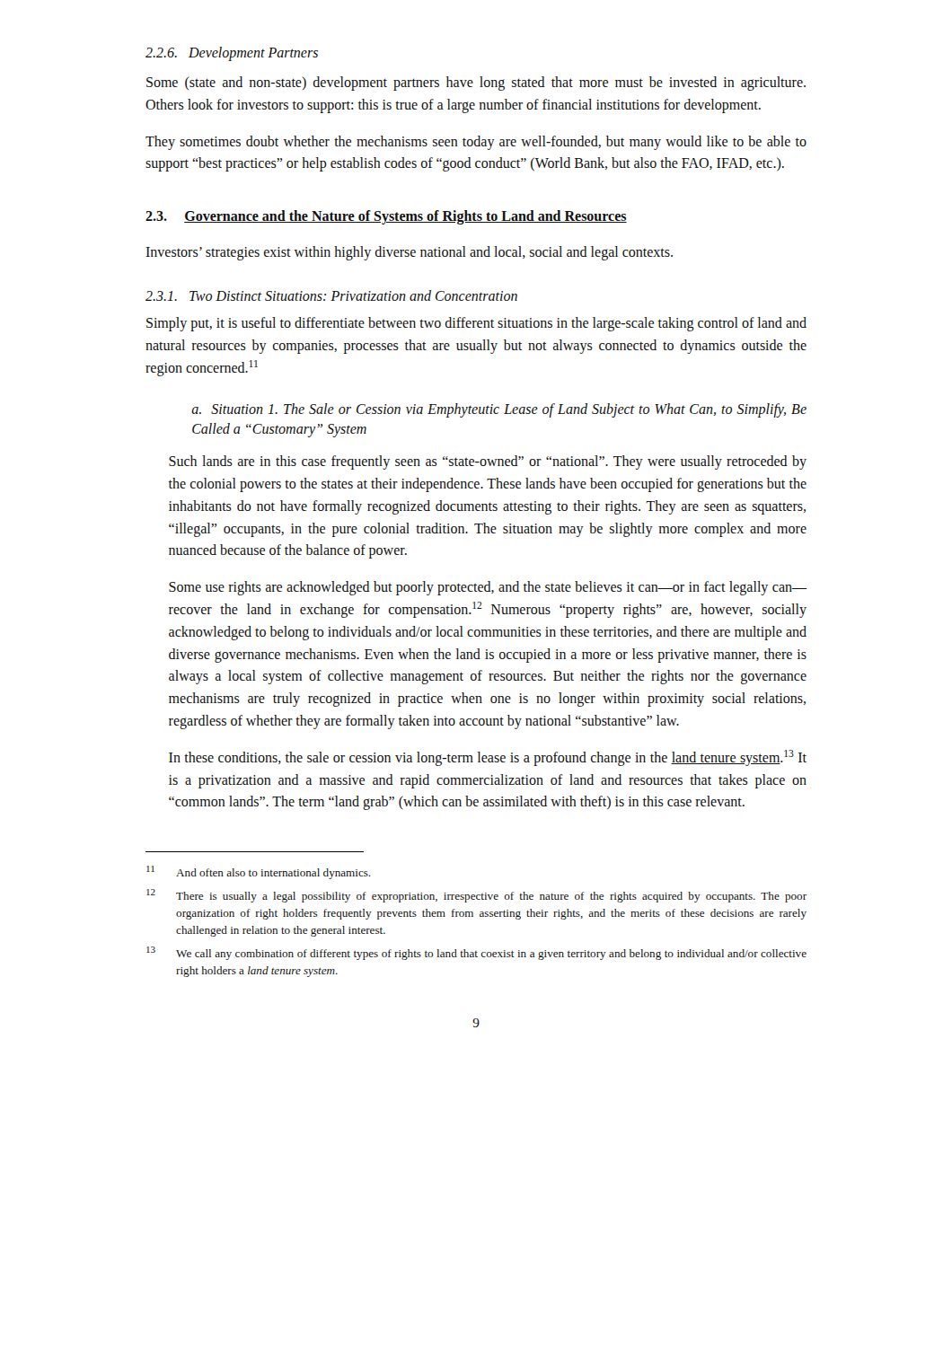2.2.6. Development Partners
Some (state and non-state) development partners have long stated that more must be invested in agriculture. Others look for investors to support: this is true of a large number of financial institutions for development.
They sometimes doubt whether the mechanisms seen today are well-founded, but many would like to be able to support “best practices” or help establish codes of “good conduct” (World Bank, but also the FAO, IFAD, etc.).
2.3. Governance and the Nature of Systems of Rights to Land and Resources
Investors’ strategies exist within highly diverse national and local, social and legal contexts.
2.3.1. Two Distinct Situations: Privatization and Concentration
Simply put, it is useful to differentiate between two different situations in the large-scale taking control of land and natural resources by companies, processes that are usually but not always connected to dynamics outside the region concerned.11
a. Situation 1. The Sale or Cession via Emphyteutic Lease of Land Subject to What Can, to Simplify, Be Called a “Customary” System
Such lands are in this case frequently seen as “state-owned” or “national”. They were usually retroceded by the colonial powers to the states at their independence. These lands have been occupied for generations but the inhabitants do not have formally recognized documents attesting to their rights. They are seen as squatters, “illegal” occupants, in the pure colonial tradition. The situation may be slightly more complex and more nuanced because of the balance of power.
Some use rights are acknowledged but poorly protected, and the state believes it can—or in fact legally can—recover the land in exchange for compensation.12 Numerous “property rights” are, however, socially acknowledged to belong to individuals and/or local communities in these territories, and there are multiple and diverse governance mechanisms. Even when the land is occupied in a more or less privative manner, there is always a local system of collective management of resources. But neither the rights nor the governance mechanisms are truly recognized in practice when one is no longer within proximity social relations, regardless of whether they are formally taken into account by national “substantive” law.
In these conditions, the sale or cession via long-term lease is a profound change in the land tenure system.13 It is a privatization and a massive and rapid commercialization of land and resources that takes place on “common lands”. The term “land grab” (which can be assimilated with theft) is in this case relevant.
11 And often also to international dynamics.
12 There is usually a legal possibility of expropriation, irrespective of the nature of the rights acquired by occupants. The poor organization of right holders frequently prevents them from asserting their rights, and the merits of these decisions are rarely challenged in relation to the general interest.
13 We call any combination of different types of rights to land that coexist in a given territory and belong to individual and/or collective right holders a land tenure system.
9